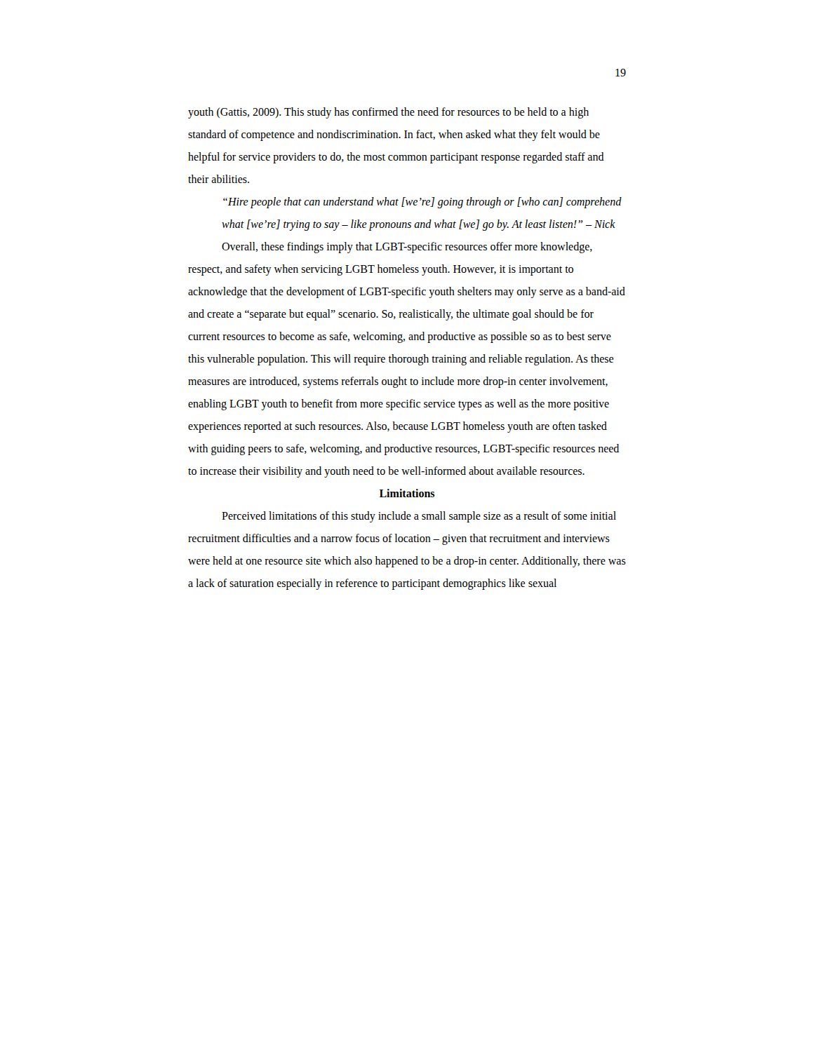19
youth (Gattis, 2009). This study has confirmed the need for resources to be held to a high standard of competence and nondiscrimination. In fact, when asked what they felt would be helpful for service providers to do, the most common participant response regarded staff and their abilities.
“Hire people that can understand what [we’re] going through or [who can] comprehend what [we’re] trying to say – like pronouns and what [we] go by. At least listen!” – Nick
Overall, these findings imply that LGBT-specific resources offer more knowledge, respect, and safety when servicing LGBT homeless youth. However, it is important to acknowledge that the development of LGBT-specific youth shelters may only serve as a band-aid and create a “separate but equal” scenario. So, realistically, the ultimate goal should be for current resources to become as safe, welcoming, and productive as possible so as to best serve this vulnerable population. This will require thorough training and reliable regulation. As these measures are introduced, systems referrals ought to include more drop-in center involvement, enabling LGBT youth to benefit from more specific service types as well as the more positive experiences reported at such resources. Also, because LGBT homeless youth are often tasked with guiding peers to safe, welcoming, and productive resources, LGBT-specific resources need to increase their visibility and youth need to be well-informed about available resources.
Limitations
Perceived limitations of this study include a small sample size as a result of some initial recruitment difficulties and a narrow focus of location – given that recruitment and interviews were held at one resource site which also happened to be a drop-in center. Additionally, there was a lack of saturation especially in reference to participant demographics like sexual